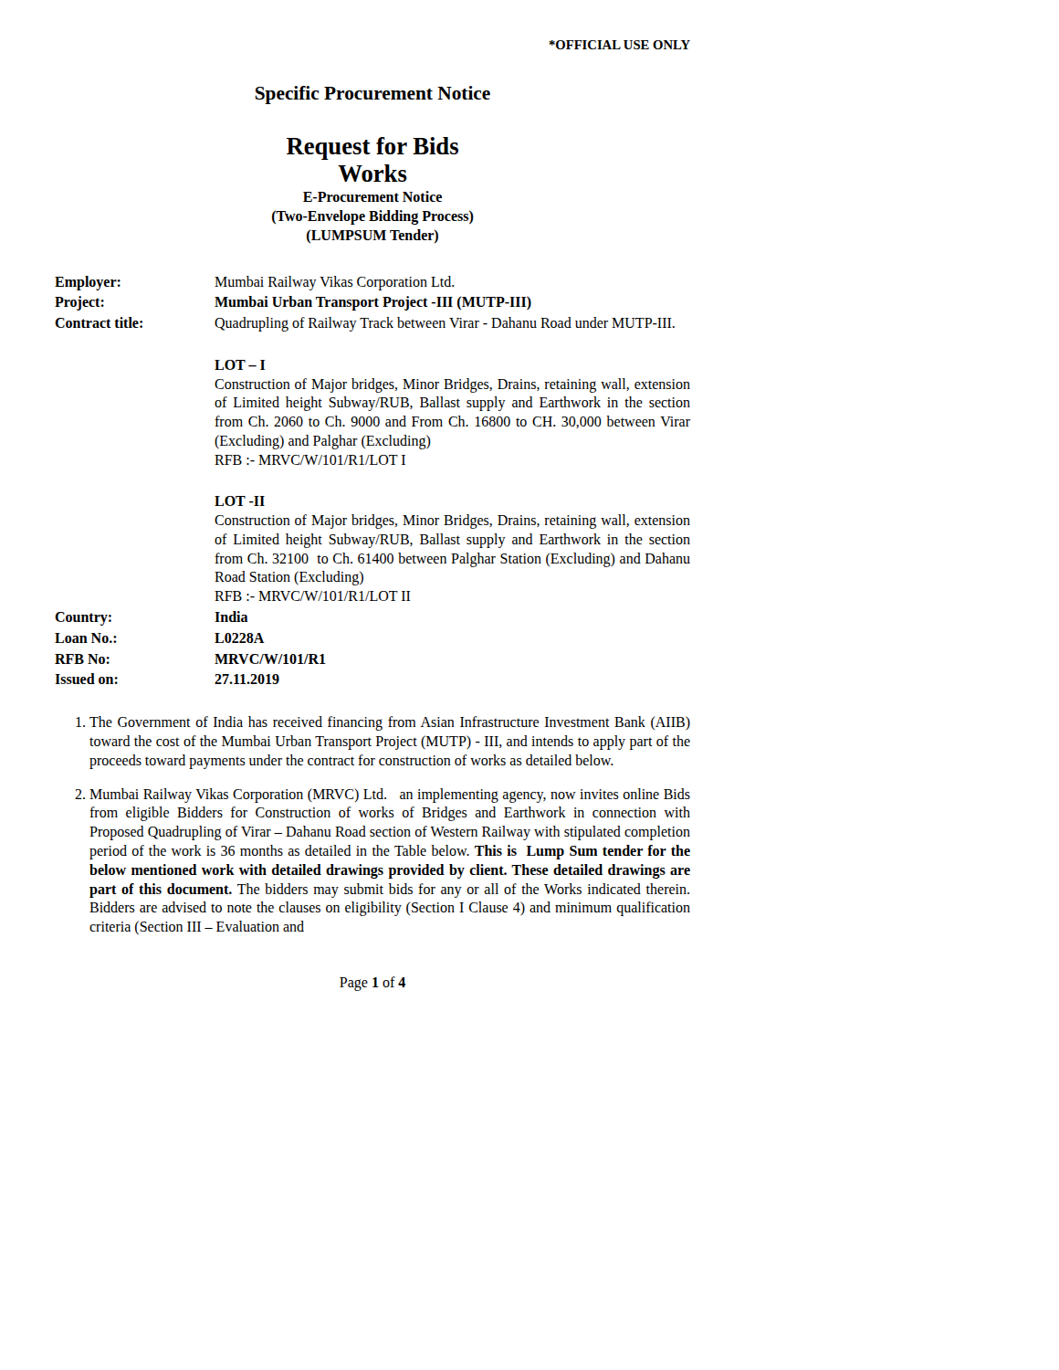*OFFICIAL USE ONLY
Specific Procurement Notice
Request for Bids
Works
E-Procurement Notice
(Two-Envelope Bidding Process)
(LUMPSUM Tender)
| Employer: | Mumbai Railway Vikas Corporation Ltd. |
| Project: | Mumbai Urban Transport Project -III (MUTP-III) |
| Contract title: | Quadrupling of Railway Track between Virar - Dahanu Road under MUTP-III. |
| | LOT – I Construction of Major bridges, Minor Bridges, Drains, retaining wall, extension of Limited height Subway/RUB, Ballast supply and Earthwork in the section from Ch. 2060 to Ch. 9000 and From Ch. 16800 to CH. 30,000 between Virar (Excluding) and Palghar (Excluding) RFB :- MRVC/W/101/R1/LOT I |
| | LOT -II Construction of Major bridges, Minor Bridges, Drains, retaining wall, extension of Limited height Subway/RUB, Ballast supply and Earthwork in the section from Ch. 32100 to Ch. 61400 between Palghar Station (Excluding) and Dahanu Road Station (Excluding) RFB :- MRVC/W/101/R1/LOT II |
| Country: | India |
| Loan No.: | L0228A |
| RFB No: | MRVC/W/101/R1 |
| Issued on: | 27.11.2019 |
The Government of India has received financing from Asian Infrastructure Investment Bank (AIIB) toward the cost of the Mumbai Urban Transport Project (MUTP) - III, and intends to apply part of the proceeds toward payments under the contract for construction of works as detailed below.
Mumbai Railway Vikas Corporation (MRVC) Ltd. an implementing agency, now invites online Bids from eligible Bidders for Construction of works of Bridges and Earthwork in connection with Proposed Quadrupling of Virar – Dahanu Road section of Western Railway with stipulated completion period of the work is 36 months as detailed in the Table below. This is Lump Sum tender for the below mentioned work with detailed drawings provided by client. These detailed drawings are part of this document. The bidders may submit bids for any or all of the Works indicated therein. Bidders are advised to note the clauses on eligibility (Section I Clause 4) and minimum qualification criteria (Section III – Evaluation and
Page 1 of 4